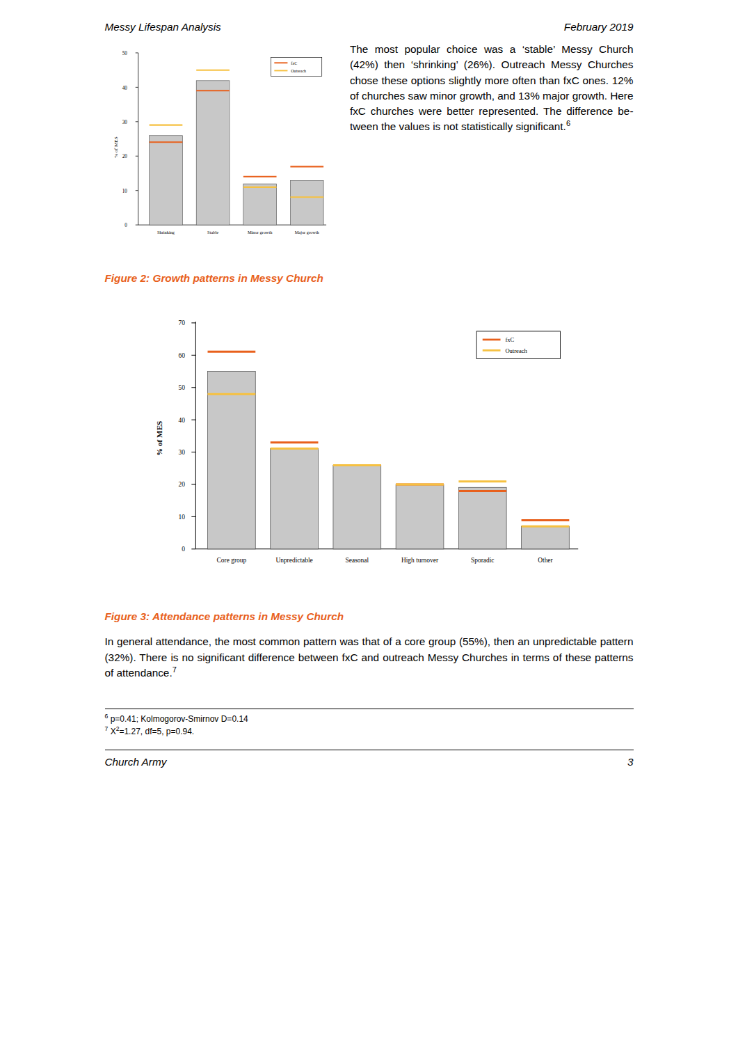Messy Lifespan Analysis February 2019
The most popular choice was a ‘stable’ Messy Church (42%) then ‘shrinking’ (26%). Outreach Messy Churches chose these options slightly more often than fxC ones. 12% of churches saw minor growth, and 13% major growth. Here fxC churches were better represented. The difference between the values is not statistically significant.6
Figure 2: Growth patterns in Messy Church
Figure 3: Attendance patterns in Messy Church
In general attendance, the most common pattern was that of a core group (55%), then an unpredictable pattern (32%). There is no significant difference between fxC and outreach Messy Churches in terms of these patterns of attendance.7
6 p=0.41; Kolmogorov-Smirnov D=0.14
7 X2=1.27, df=5, p=0.94.
Church Army 3